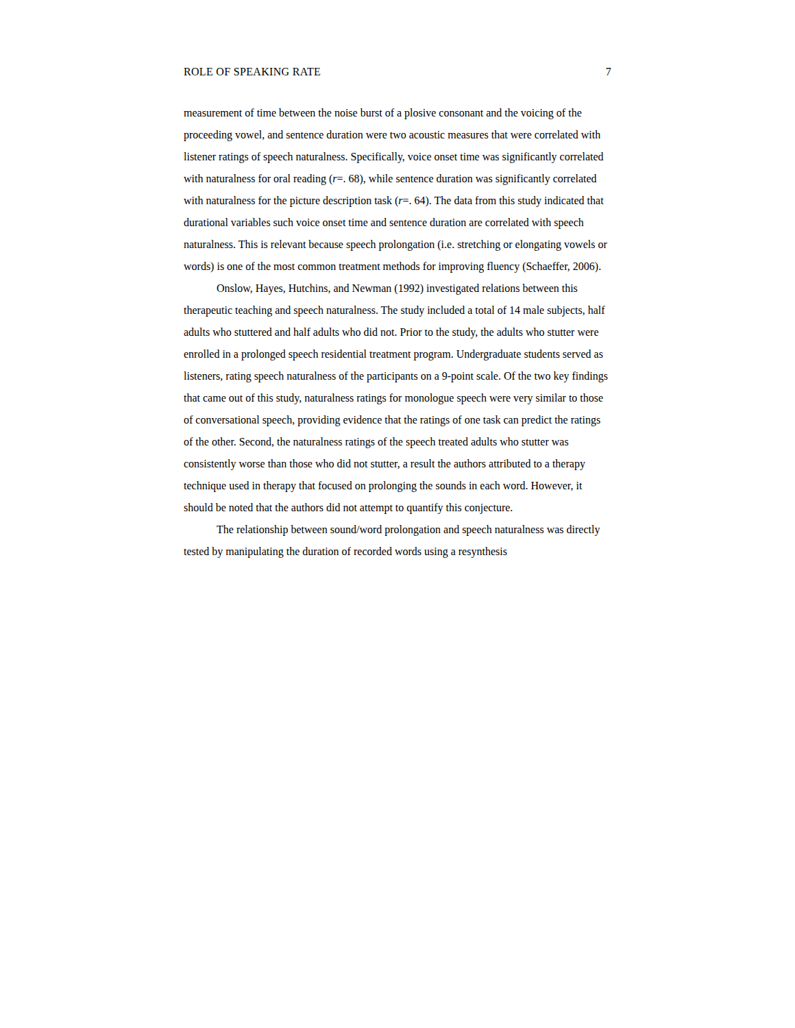Role of Speaking Rate 7
measurement of time between the noise burst of a plosive consonant and the voicing of the proceeding vowel, and sentence duration were two acoustic measures that were correlated with listener ratings of speech naturalness. Specifically, voice onset time was significantly correlated with naturalness for oral reading (r=. 68), while sentence duration was significantly correlated with naturalness for the picture description task (r=. 64). The data from this study indicated that durational variables such voice onset time and sentence duration are correlated with speech naturalness. This is relevant because speech prolongation (i.e. stretching or elongating vowels or words) is one of the most common treatment methods for improving fluency (Schaeffer, 2006).
Onslow, Hayes, Hutchins, and Newman (1992) investigated relations between this therapeutic teaching and speech naturalness. The study included a total of 14 male subjects, half adults who stuttered and half adults who did not. Prior to the study, the adults who stutter were enrolled in a prolonged speech residential treatment program. Undergraduate students served as listeners, rating speech naturalness of the participants on a 9-point scale. Of the two key findings that came out of this study, naturalness ratings for monologue speech were very similar to those of conversational speech, providing evidence that the ratings of one task can predict the ratings of the other. Second, the naturalness ratings of the speech treated adults who stutter was consistently worse than those who did not stutter, a result the authors attributed to a therapy technique used in therapy that focused on prolonging the sounds in each word. However, it should be noted that the authors did not attempt to quantify this conjecture.
The relationship between sound/word prolongation and speech naturalness was directly tested by manipulating the duration of recorded words using a resynthesis